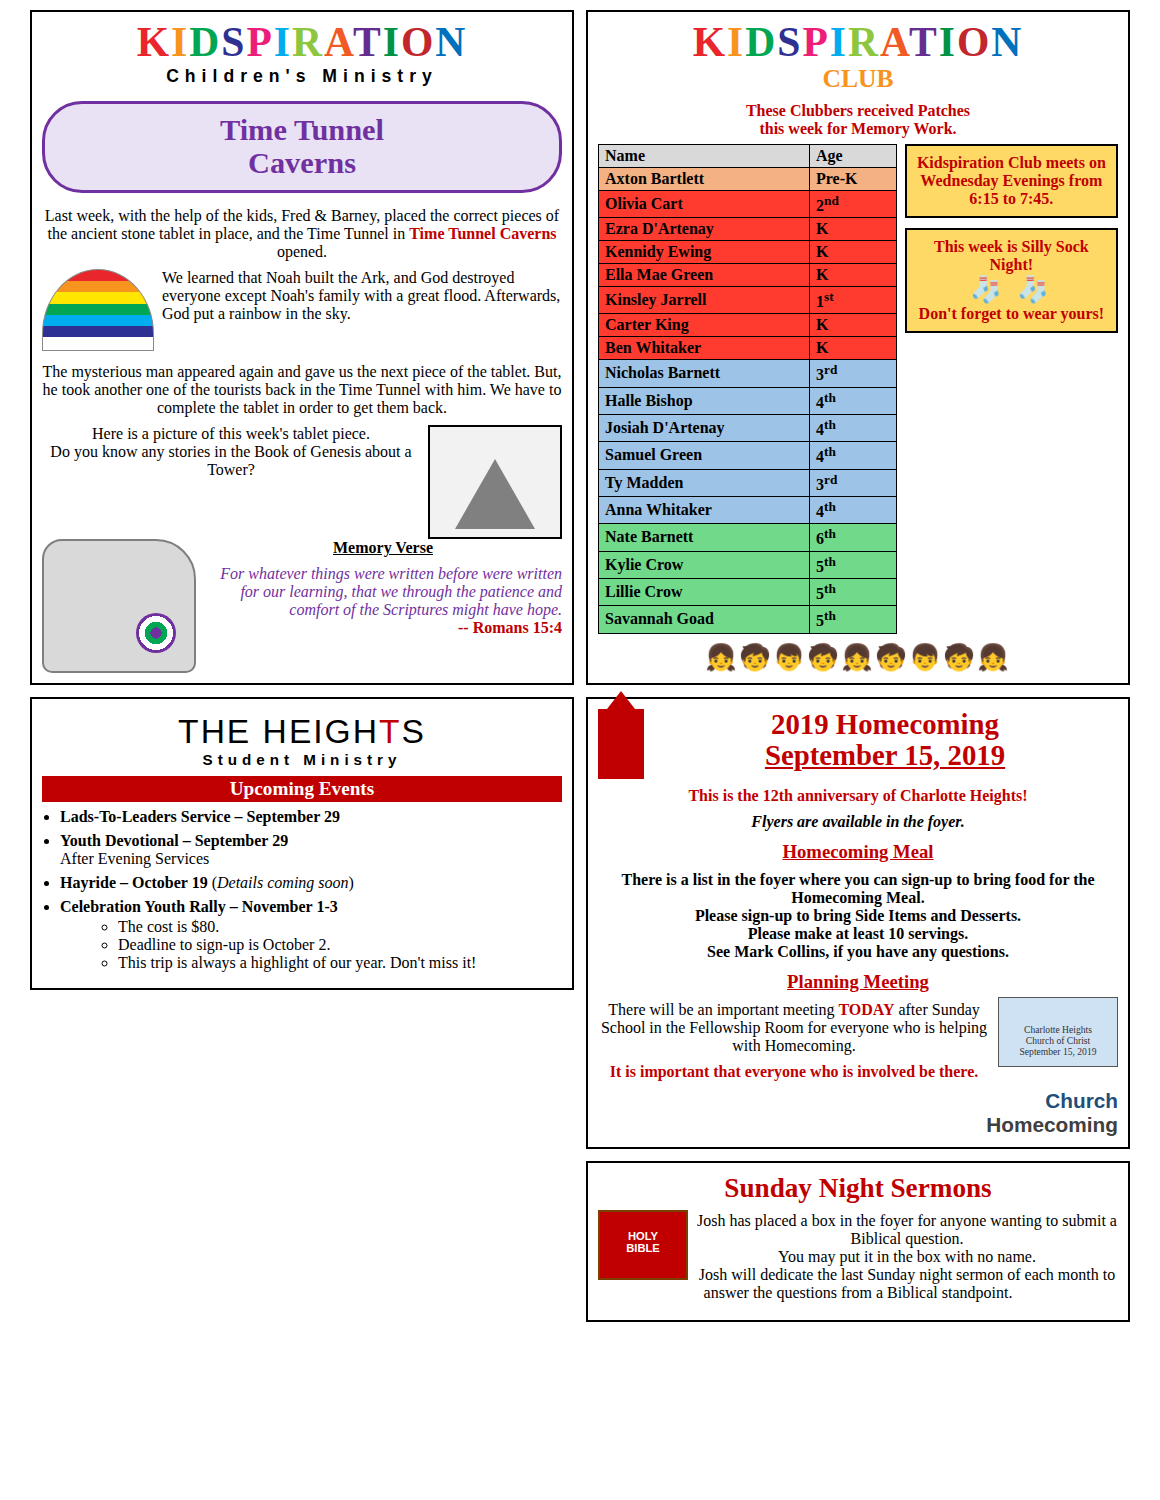KIDSPIRATION
Children's Ministry
Time Tunnel
Caverns
Last week, with the help of the kids, Fred & Barney, placed the correct pieces of the ancient stone tablet in place, and the Time Tunnel in Time Tunnel Caverns opened.
We learned that Noah built the Ark, and God destroyed everyone except Noah's family with a great flood. Afterwards, God put a rainbow in the sky.
The mysterious man appeared again and gave us the next piece of the tablet. But, he took another one of the tourists back in the Time Tunnel with him. We have to complete the tablet in order to get them back.
Here is a picture of this week's tablet piece.
Do you know any stories in the Book of Genesis about a Tower?
Memory Verse
For whatever things were written before were written for our learning, that we through the patience and comfort of the Scriptures might have hope.
-- Romans 15:4
THE HEIGH TS
Student Ministry
Upcoming Events
Lads-To-Leaders Service – September 29
Youth Devotional – September 29
After Evening Services
Hayride – October 19 (Details coming soon)
Celebration Youth Rally – November 1-3
The cost is $80.
Deadline to sign-up is October 2.
This trip is always a highlight of our year. Don't miss it!
KIDSPIRATION
CLUB
These Clubbers received Patches
this week for Memory Work.
| Name | Age |
| --- | --- |
| Axton Bartlett | Pre-K |
| Olivia Cart | 2 nd |
| Ezra D'Artenay | K |
| Kennidy Ewing | K |
| Ella Mae Green | K |
| Kinsley Jarrell | 1 st |
| Carter King | K |
| Ben Whitaker | K |
| Nicholas Barnett | 3 rd |
| Halle Bishop | 4 th |
| Josiah D'Artenay | 4 th |
| Samuel Green | 4 th |
| Ty Madden | 3 rd |
| Anna Whitaker | 4 th |
| Nate Barnett | 6 th |
| Kylie Crow | 5 th |
| Lillie Crow | 5 th |
| Savannah Goad | 5 th |
Kidspiration Club meets on Wednesday Evenings from 6:15 to 7:45.
This week is Silly Sock Night!
🧦 🧦
Don't forget to wear yours!
👧🧒👦🧒👧🧒👦🧒👧
2019 HomecomingSeptember 15, 2019
This is the 12th anniversary of Charlotte Heights!
Flyers are available in the foyer.
Homecoming Meal
There is a list in the foyer where you can sign-up to bring food for the Homecoming Meal.
Please sign-up to bring Side Items and Desserts.
Please make at least 10 servings.
See Mark Collins, if you have any questions.
Planning Meeting
Charlotte Heights
Church of Christ
September 15, 2019
There will be an important meeting TODAY after Sunday School in the Fellowship Room for everyone who is helping with Homecoming.
It is important that everyone who is involved be there.
Church
Homecoming
Sunday Night Sermons
HOLY
BIBLE
Josh has placed a box in the foyer for anyone wanting to submit a Biblical question.
You may put it in the box with no name.
Josh will dedicate the last Sunday night sermon of each month to answer the questions from a Biblical standpoint.